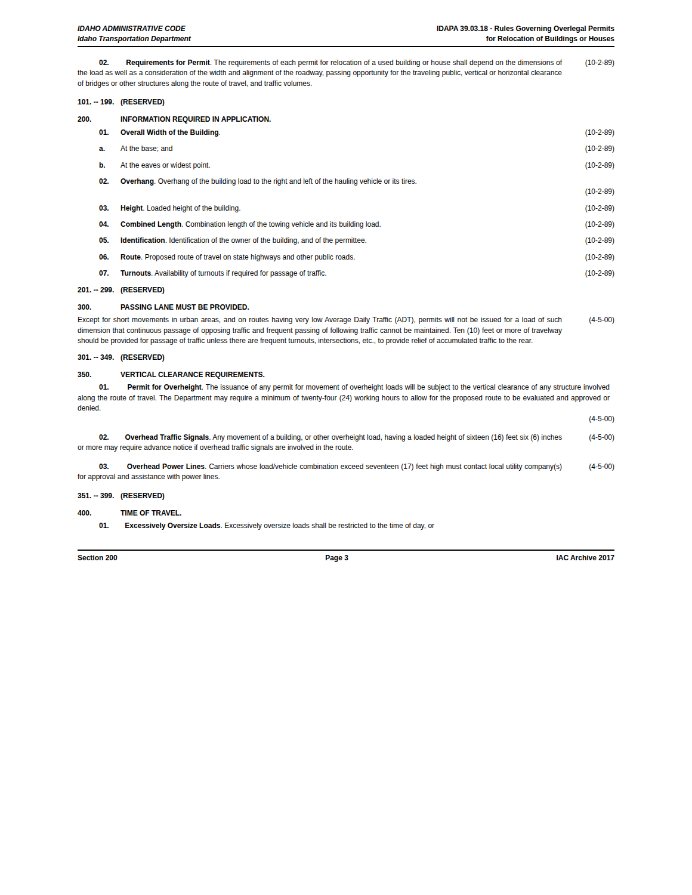IDAHO ADMINISTRATIVE CODE Idaho Transportation Department
IDAPA 39.03.18 - Rules Governing Overlegal Permits for Relocation of Buildings or Houses
02. Requirements for Permit. The requirements of each permit for relocation of a used building or house shall depend on the dimensions of the load as well as a consideration of the width and alignment of the roadway, passing opportunity for the traveling public, vertical or horizontal clearance of bridges or other structures along the route of travel, and traffic volumes.
(10-2-89)
101. -- 199.(RESERVED)
200. INFORMATION REQUIRED IN APPLICATION.
01.
Overall Width of the Building.
(10-2-89)
a.
At the base; and
(10-2-89)
b.
At the eaves or widest point.
(10-2-89)
02.
Overhang. Overhang of the building load to the right and left of the hauling vehicle or its tires.
(10-2-89)
03.
Height. Loaded height of the building.
(10-2-89)
04.
Combined Length. Combination length of the towing vehicle and its building load.
(10-2-89)
05.
Identification. Identification of the owner of the building, and of the permittee.
(10-2-89)
06.
Route. Proposed route of travel on state highways and other public roads.
(10-2-89)
07.
Turnouts. Availability of turnouts if required for passage of traffic.
(10-2-89)
201. -- 299.(RESERVED)
300. PASSING LANE MUST BE PROVIDED.
Except for short movements in urban areas, and on routes having very low Average Daily Traffic (ADT), permits will not be issued for a load of such dimension that continuous passage of opposing traffic and frequent passing of following traffic cannot be maintained. Ten (10) feet or more of travelway should be provided for passage of traffic unless there are frequent turnouts, intersections, etc., to provide relief of accumulated traffic to the rear.
(4-5-00)
301. -- 349.(RESERVED)
350. VERTICAL CLEARANCE REQUIREMENTS.
01. Permit for Overheight. The issuance of any permit for movement of overheight loads will be subject to the vertical clearance of any structure involved along the route of travel. The Department may require a minimum of twenty-four (24) working hours to allow for the proposed route to be evaluated and approved or denied.
(4-5-00)
02. Overhead Traffic Signals. Any movement of a building, or other overheight load, having a loaded height of sixteen (16) feet six (6) inches or more may require advance notice if overhead traffic signals are involved in the route.
(4-5-00)
03. Overhead Power Lines. Carriers whose load/vehicle combination exceed seventeen (17) feet high must contact local utility company(s) for approval and assistance with power lines.
(4-5-00)
351. -- 399.(RESERVED)
400. TIME OF TRAVEL.
01. Excessively Oversize Loads. Excessively oversize loads shall be restricted to the time of day, or
Section 200
Page 3
IAC Archive 2017